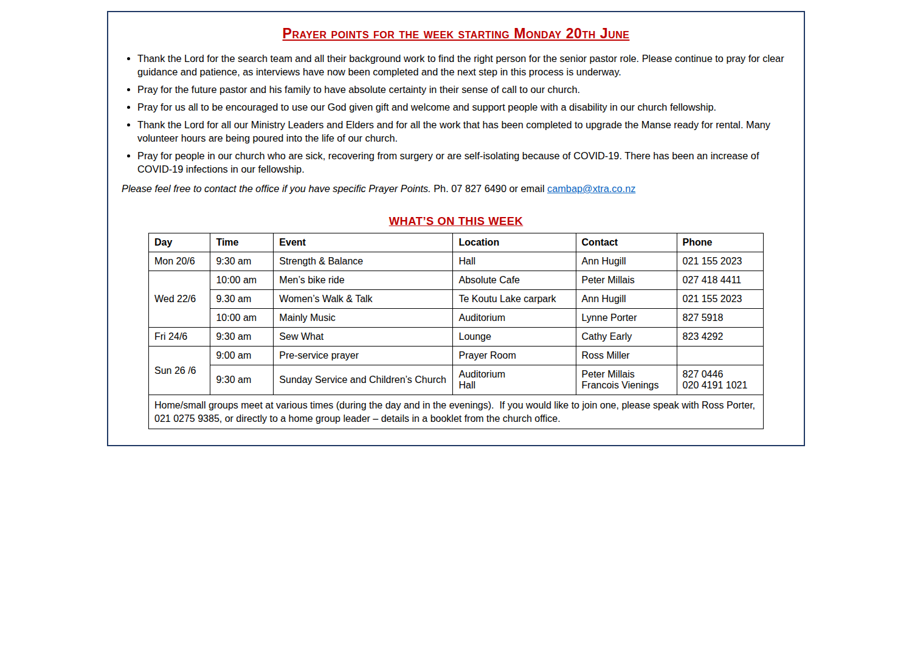Prayer points for the week starting Monday 20th June
Thank the Lord for the search team and all their background work to find the right person for the senior pastor role. Please continue to pray for clear guidance and patience, as interviews have now been completed and the next step in this process is underway.
Pray for the future pastor and his family to have absolute certainty in their sense of call to our church.
Pray for us all to be encouraged to use our God given gift and welcome and support people with a disability in our church fellowship.
Thank the Lord for all our Ministry Leaders and Elders and for all the work that has been completed to upgrade the Manse ready for rental. Many volunteer hours are being poured into the life of our church.
Pray for people in our church who are sick, recovering from surgery or are self-isolating because of COVID-19. There has been an increase of COVID-19 infections in our fellowship.
Please feel free to contact the office if you have specific Prayer Points. Ph. 07 827 6490 or email cambap@xtra.co.nz
WHAT’S ON THIS WEEK
| Day | Time | Event | Location | Contact | Phone |
| --- | --- | --- | --- | --- | --- |
| Mon 20/6 | 9:30 am | Strength & Balance | Hall | Ann Hugill | 021 155 2023 |
| Wed 22/6 | 10:00 am | Men’s bike ride | Absolute Cafe | Peter Millais | 027 418 4411 |
| 9.30 am | Women’s Walk & Talk | Te Koutu Lake carpark | Ann Hugill | 021 155 2023 |
| 10:00 am | Mainly Music | Auditorium | Lynne Porter | 827 5918 |
| Fri 24/6 | 9:30 am | Sew What | Lounge | Cathy Early | 823 4292 |
| Sun 26 /6 | 9:00 am | Pre-service prayer | Prayer Room | Ross Miller | |
| 9:30 am | Sunday Service and Children’s Church | Auditorium Hall | Peter Millais Francois Vienings | 827 0446 020 4191 1021 |
| Home/small groups meet at various times (during the day and in the evenings). If you would like to join one, please speak with Ross Porter, 021 0275 9385, or directly to a home group leader – details in a booklet from the church office. |